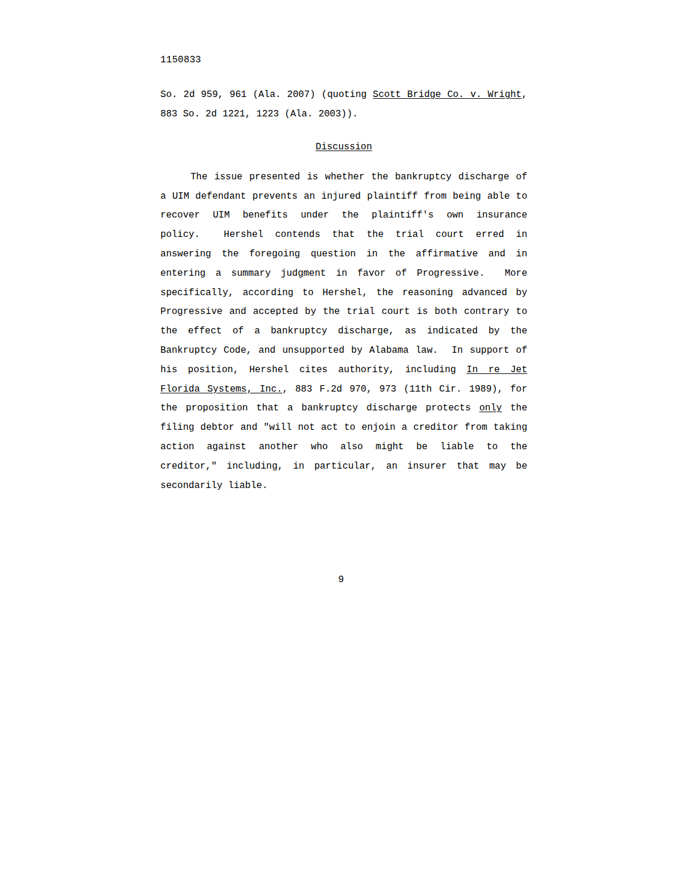1150833
So. 2d 959, 961 (Ala. 2007) (quoting Scott Bridge Co. v. Wright, 883 So. 2d 1221, 1223 (Ala. 2003)).
Discussion
The issue presented is whether the bankruptcy discharge of a UIM defendant prevents an injured plaintiff from being able to recover UIM benefits under the plaintiff's own insurance policy. Hershel contends that the trial court erred in answering the foregoing question in the affirmative and in entering a summary judgment in favor of Progressive. More specifically, according to Hershel, the reasoning advanced by Progressive and accepted by the trial court is both contrary to the effect of a bankruptcy discharge, as indicated by the Bankruptcy Code, and unsupported by Alabama law. In support of his position, Hershel cites authority, including In re Jet Florida Systems, Inc., 883 F.2d 970, 973 (11th Cir. 1989), for the proposition that a bankruptcy discharge protects only the filing debtor and "will not act to enjoin a creditor from taking action against another who also might be liable to the creditor," including, in particular, an insurer that may be secondarily liable.
9